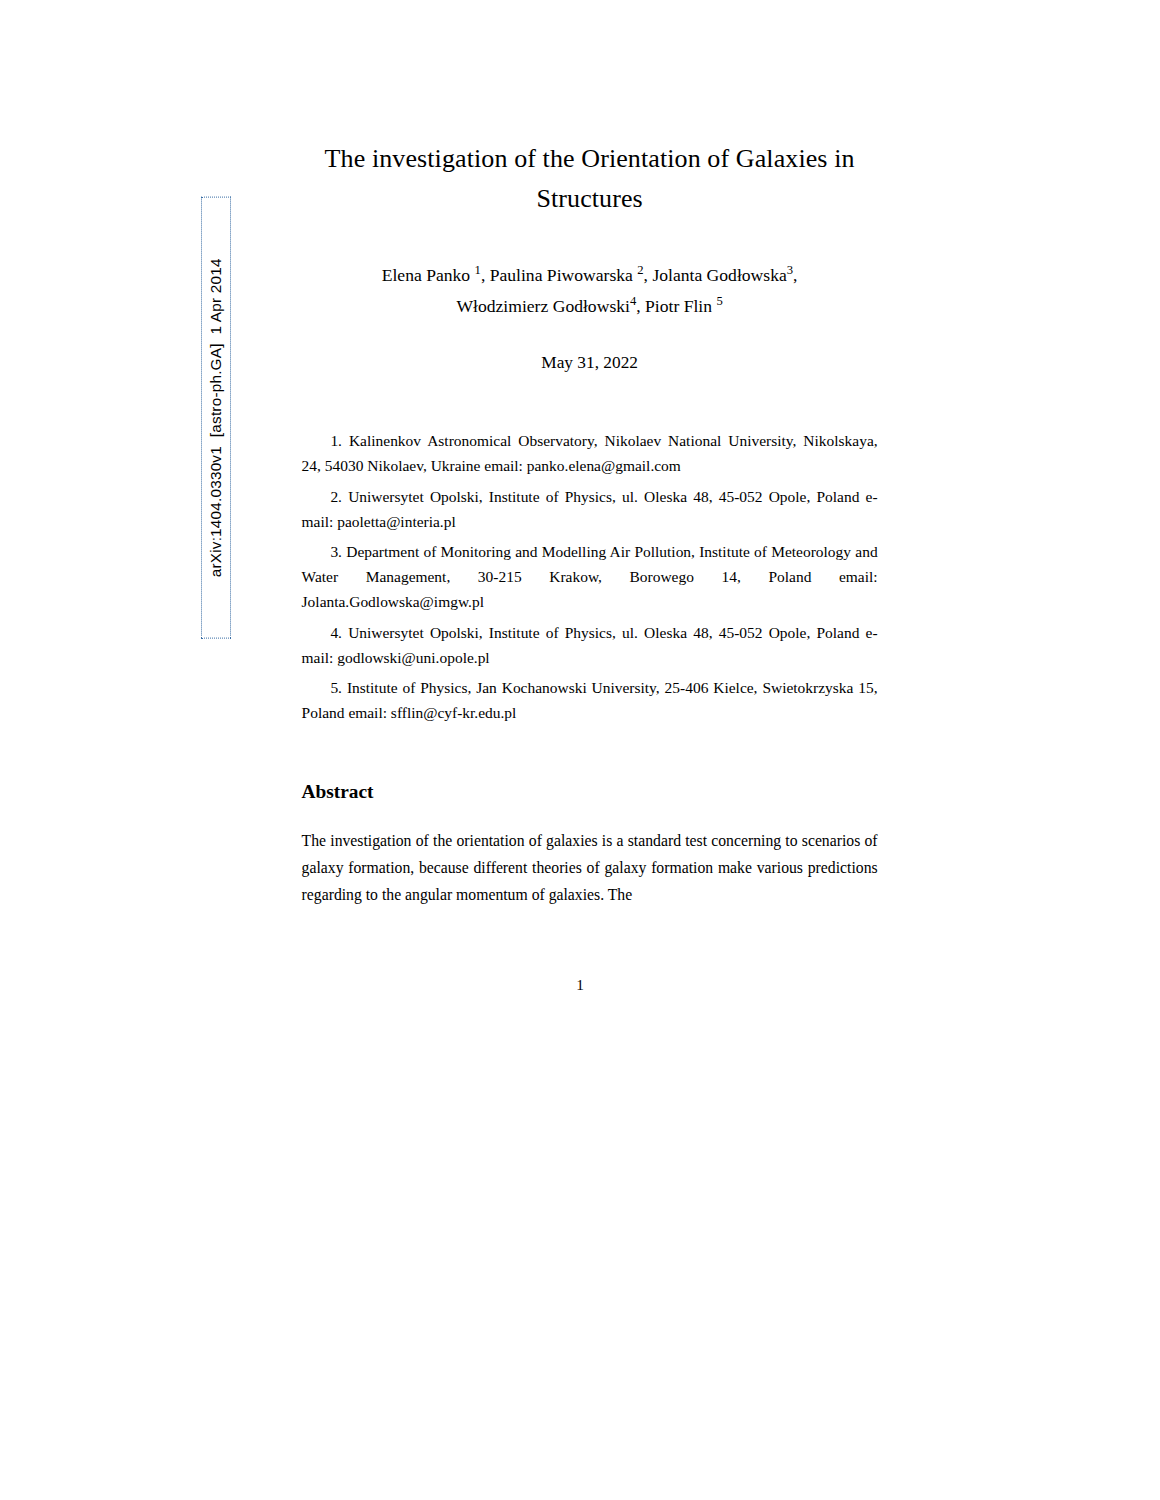arXiv:1404.0330v1 [astro-ph.GA] 1 Apr 2014
The investigation of the Orientation of Galaxies in Structures
Elena Panko 1, Paulina Piwowarska 2, Jolanta Godłowska3,
Włodzimierz Godłowski4, Piotr Flin 5
May 31, 2022
1. Kalinenkov Astronomical Observatory, Nikolaev National University, Nikolskaya, 24, 54030 Nikolaev, Ukraine email: panko.elena@gmail.com
2. Uniwersytet Opolski, Institute of Physics, ul. Oleska 48, 45-052 Opole, Poland e-mail: paoletta@interia.pl
3. Department of Monitoring and Modelling Air Pollution, Institute of Meteorology and Water Management, 30-215 Krakow, Borowego 14, Poland email: Jolanta.Godlowska@imgw.pl
4. Uniwersytet Opolski, Institute of Physics, ul. Oleska 48, 45-052 Opole, Poland e-mail: godlowski@uni.opole.pl
5. Institute of Physics, Jan Kochanowski University, 25-406 Kielce, Swietokrzyska 15, Poland email: sfflin@cyf-kr.edu.pl
Abstract
The investigation of the orientation of galaxies is a standard test concerning to scenarios of galaxy formation, because different theories of galaxy formation make various predictions regarding to the angular momentum of galaxies. The
1